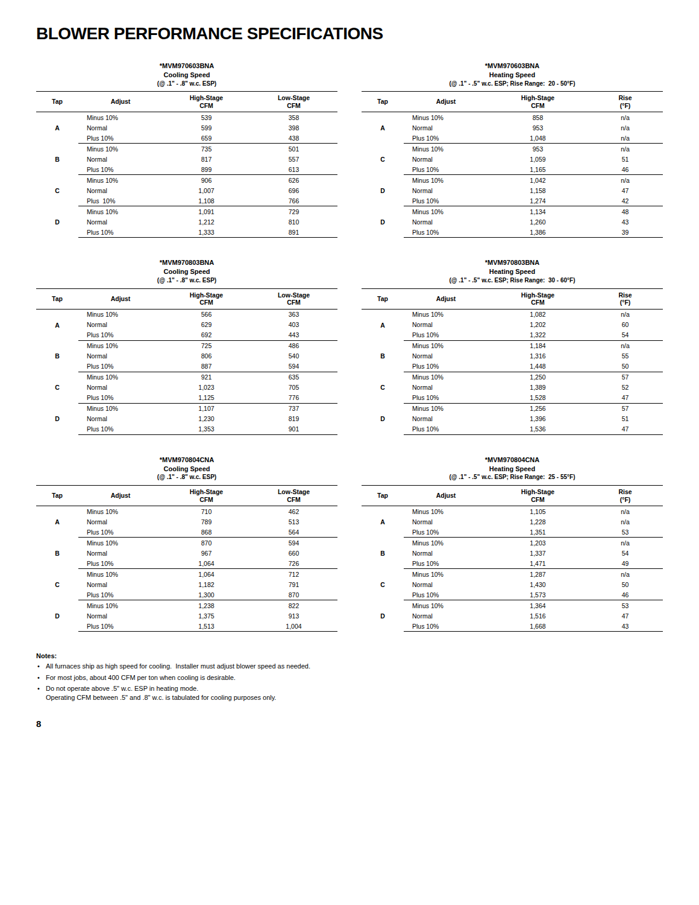BLOWER PERFORMANCE SPECIFICATIONS
*MVM970603BNA
Cooling Speed
(@ .1" - .8" w.c. ESP)
| Tap | Adjust | High-Stage CFM | Low-Stage CFM |
| --- | --- | --- | --- |
| A | Minus 10% | 539 | 358 |
| Normal | 599 | 398 |
| Plus 10% | 659 | 438 |
| B | Minus 10% | 735 | 501 |
| Normal | 817 | 557 |
| Plus 10% | 899 | 613 |
| C | Minus 10% | 906 | 626 |
| Normal | 1,007 | 696 |
| Plus 10% | 1,108 | 766 |
| D | Minus 10% | 1,091 | 729 |
| Normal | 1,212 | 810 |
| Plus 10% | 1,333 | 891 |
*MVM970603BNA
Heating Speed
(@ .1" - .5" w.c. ESP; Rise Range: 20 - 50°F)
| Tap | Adjust | High-Stage CFM | Rise (°F) |
| --- | --- | --- | --- |
| A | Minus 10% | 858 | n/a |
| Normal | 953 | n/a |
| Plus 10% | 1,048 | n/a |
| C | Minus 10% | 953 | n/a |
| Normal | 1,059 | 51 |
| Plus 10% | 1,165 | 46 |
| D | Minus 10% | 1,042 | n/a |
| Normal | 1,158 | 47 |
| Plus 10% | 1,274 | 42 |
| D | Minus 10% | 1,134 | 48 |
| Normal | 1,260 | 43 |
| Plus 10% | 1,386 | 39 |
*MVM970803BNA
Cooling Speed
(@ .1" - .8" w.c. ESP)
| Tap | Adjust | High-Stage CFM | Low-Stage CFM |
| --- | --- | --- | --- |
| A | Minus 10% | 566 | 363 |
| Normal | 629 | 403 |
| Plus 10% | 692 | 443 |
| B | Minus 10% | 725 | 486 |
| Normal | 806 | 540 |
| Plus 10% | 887 | 594 |
| C | Minus 10% | 921 | 635 |
| Normal | 1,023 | 705 |
| Plus 10% | 1,125 | 776 |
| D | Minus 10% | 1,107 | 737 |
| Normal | 1,230 | 819 |
| Plus 10% | 1,353 | 901 |
*MVM970803BNA
Heating Speed
(@ .1" - .5" w.c. ESP; Rise Range: 30 - 60°F)
| Tap | Adjust | High-Stage CFM | Rise (°F) |
| --- | --- | --- | --- |
| A | Minus 10% | 1,082 | n/a |
| Normal | 1,202 | 60 |
| Plus 10% | 1,322 | 54 |
| B | Minus 10% | 1,184 | n/a |
| Normal | 1,316 | 55 |
| Plus 10% | 1,448 | 50 |
| C | Minus 10% | 1,250 | 57 |
| Normal | 1,389 | 52 |
| Plus 10% | 1,528 | 47 |
| D | Minus 10% | 1,256 | 57 |
| Normal | 1,396 | 51 |
| Plus 10% | 1,536 | 47 |
*MVM970804CNA
Cooling Speed
(@ .1" - .8" w.c. ESP)
| Tap | Adjust | High-Stage CFM | Low-Stage CFM |
| --- | --- | --- | --- |
| A | Minus 10% | 710 | 462 |
| Normal | 789 | 513 |
| Plus 10% | 868 | 564 |
| B | Minus 10% | 870 | 594 |
| Normal | 967 | 660 |
| Plus 10% | 1,064 | 726 |
| C | Minus 10% | 1,064 | 712 |
| Normal | 1,182 | 791 |
| Plus 10% | 1,300 | 870 |
| D | Minus 10% | 1,238 | 822 |
| Normal | 1,375 | 913 |
| Plus 10% | 1,513 | 1,004 |
*MVM970804CNA
Heating Speed
(@ .1" - .5" w.c. ESP; Rise Range: 25 - 55°F)
| Tap | Adjust | High-Stage CFM | Rise (°F) |
| --- | --- | --- | --- |
| A | Minus 10% | 1,105 | n/a |
| Normal | 1,228 | n/a |
| Plus 10% | 1,351 | 53 |
| B | Minus 10% | 1,203 | n/a |
| Normal | 1,337 | 54 |
| Plus 10% | 1,471 | 49 |
| C | Minus 10% | 1,287 | n/a |
| Normal | 1,430 | 50 |
| Plus 10% | 1,573 | 46 |
| D | Minus 10% | 1,364 | 53 |
| Normal | 1,516 | 47 |
| Plus 10% | 1,668 | 43 |
Notes:
All furnaces ship as high speed for cooling. Installer must adjust blower speed as needed.
For most jobs, about 400 CFM per ton when cooling is desirable.
Do not operate above .5" w.c. ESP in heating mode. Operating CFM between .5" and .8" w.c. is tabulated for cooling purposes only.
8